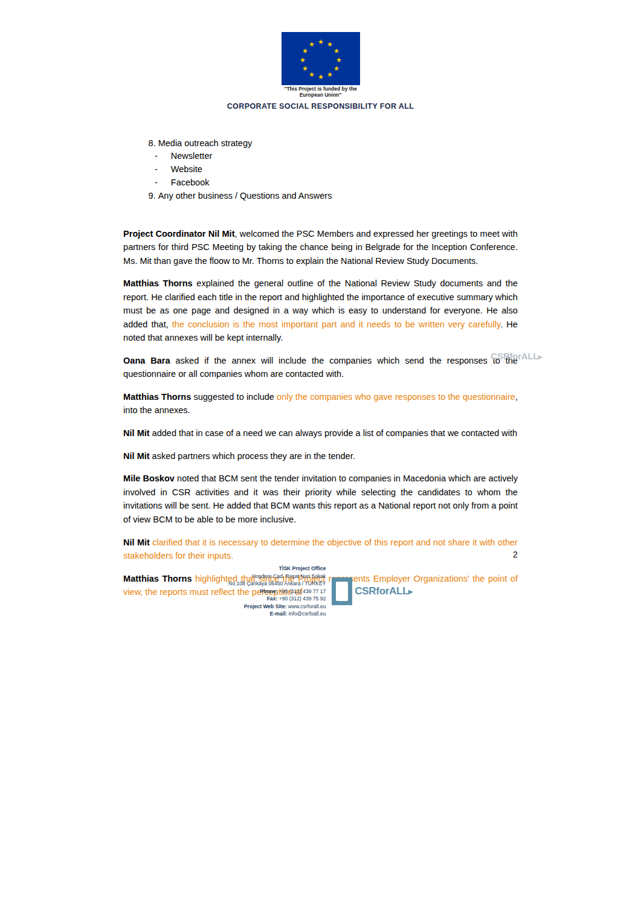★ ★ ★ ★ ★ ★ ★ ★ ★ ★ ★ ★
"This Project is funded by the
European Union"
CORPORATE SOCIAL RESPONSIBILITY FOR ALL
Media outreach strategy
Newsletter
Website
Facebook
Any other business / Questions and Answers
Project Coordinator Nil Mit, welcomed the PSC Members and expressed her greetings to meet with partners for third PSC Meeting by taking the chance being in Belgrade for the Inception Conference. Ms. Mit than gave the floow to Mr. Thorns to explain the National Review Study Documents.
Matthias Thorns explained the general outline of the National Review Study documents and the report. He clarified each title in the report and highlighted the importance of executive summary which must be as one page and designed in a way which is easy to understand for everyone. He also added that, the conclusion is the most important part and it needs to be written very carefully. He noted that annexes will be kept internally.
Oana Bara asked if the annex will include the companies which send the responses to the questionnaire or all companies whom are contacted with.
Matthias Thorns suggested to include only the companies who gave responses to the questionnaire, into the annexes.
Nil Mit added that in case of a need we can always provide a list of companies that we contacted with
Nil Mit asked partners which process they are in the tender.
Mile Boskov noted that BCM sent the tender invitation to companies in Macedonia which are actively involved in CSR activities and it was their priority while selecting the candidates to whom the invitations will be sent. He added that BCM wants this report as a National report not only from a point of view BCM to be able to be more inclusive.
Nil Mit clarified that it is necessary to determine the objective of this report and not share it with other stakeholders for their inputs.
Matthias Thorns highlighted that since the Project represents Employer Organizations' the point of view, the reports must reflect the perception of
CSRforALL▸
2
TİSK Project Office
Hoşdere Cad. Reşat Nuri Sokak
No.108 Çankaya 06450 Ankara / TURKEY
Phone: +90 (312) 439 77 17
Fax: +90 (312) 439 75 92
Project Web Site: www.csrforall.eu
E-mail: info@csrfoall.eu
CSRforALL▸